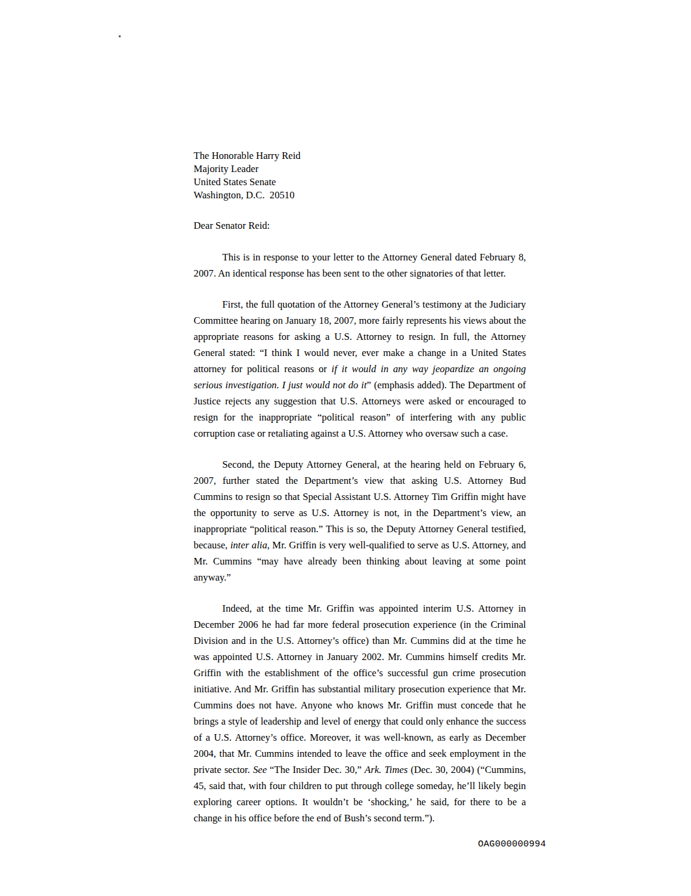•
The Honorable Harry Reid
Majority Leader
United States Senate
Washington, D.C. 20510
Dear Senator Reid:
This is in response to your letter to the Attorney General dated February 8, 2007. An identical response has been sent to the other signatories of that letter.
First, the full quotation of the Attorney General’s testimony at the Judiciary Committee hearing on January 18, 2007, more fairly represents his views about the appropriate reasons for asking a U.S. Attorney to resign. In full, the Attorney General stated: “I think I would never, ever make a change in a United States attorney for political reasons or if it would in any way jeopardize an ongoing serious investigation. I just would not do it” (emphasis added). The Department of Justice rejects any suggestion that U.S. Attorneys were asked or encouraged to resign for the inappropriate “political reason” of interfering with any public corruption case or retaliating against a U.S. Attorney who oversaw such a case.
Second, the Deputy Attorney General, at the hearing held on February 6, 2007, further stated the Department’s view that asking U.S. Attorney Bud Cummins to resign so that Special Assistant U.S. Attorney Tim Griffin might have the opportunity to serve as U.S. Attorney is not, in the Department’s view, an inappropriate “political reason.” This is so, the Deputy Attorney General testified, because, inter alia, Mr. Griffin is very well-qualified to serve as U.S. Attorney, and Mr. Cummins “may have already been thinking about leaving at some point anyway.”
Indeed, at the time Mr. Griffin was appointed interim U.S. Attorney in December 2006 he had far more federal prosecution experience (in the Criminal Division and in the U.S. Attorney’s office) than Mr. Cummins did at the time he was appointed U.S. Attorney in January 2002. Mr. Cummins himself credits Mr. Griffin with the establishment of the office’s successful gun crime prosecution initiative. And Mr. Griffin has substantial military prosecution experience that Mr. Cummins does not have. Anyone who knows Mr. Griffin must concede that he brings a style of leadership and level of energy that could only enhance the success of a U.S. Attorney’s office. Moreover, it was well-known, as early as December 2004, that Mr. Cummins intended to leave the office and seek employment in the private sector. See “The Insider Dec. 30,” Ark. Times (Dec. 30, 2004) (“Cummins, 45, said that, with four children to put through college someday, he’ll likely begin exploring career options. It wouldn’t be ‘shocking,’ he said, for there to be a change in his office before the end of Bush’s second term.”).
OAG000000994